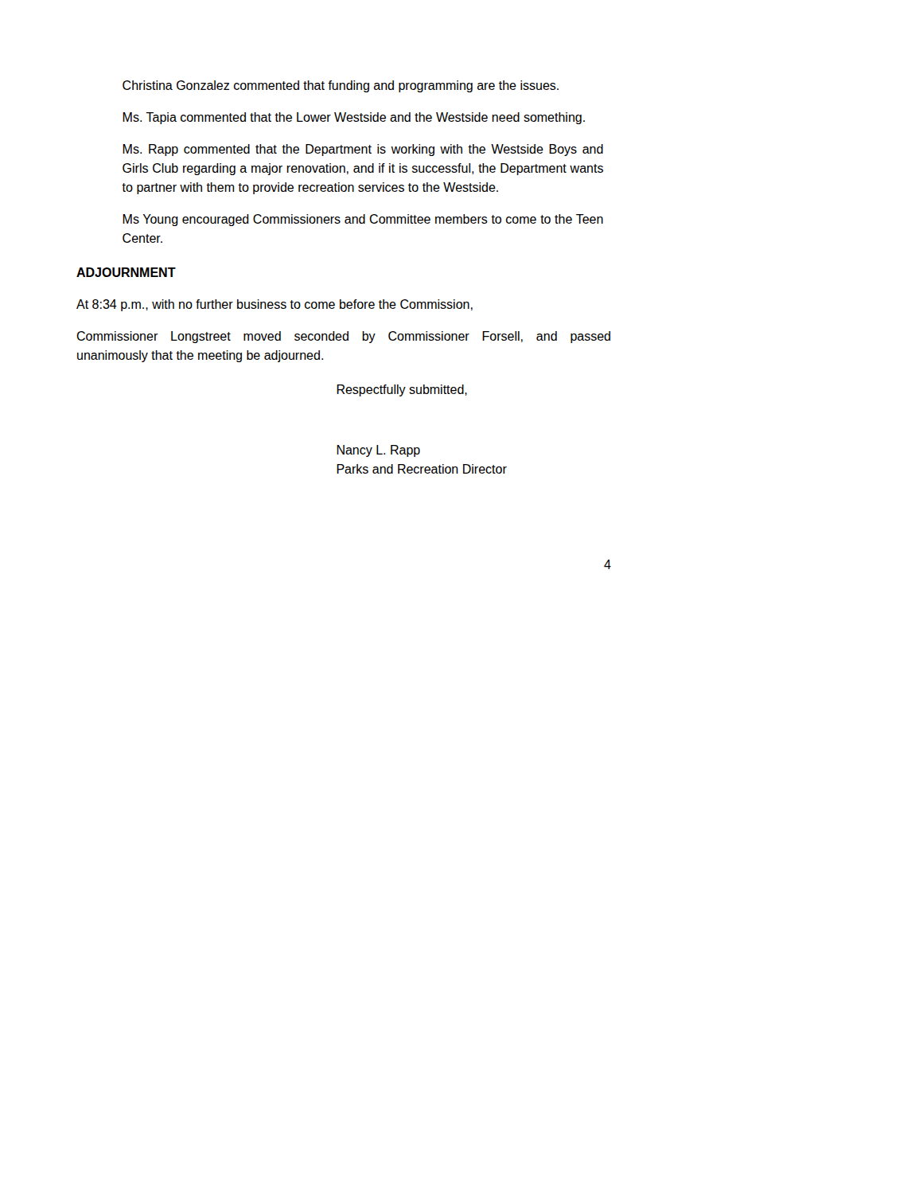Christina Gonzalez commented that funding and programming are the issues.
Ms. Tapia commented that the Lower Westside and the Westside need something.
Ms. Rapp commented that the Department is working with the Westside Boys and Girls Club regarding a major renovation, and if it is successful, the Department wants to partner with them to provide recreation services to the Westside.
Ms Young encouraged Commissioners and Committee members to come to the Teen Center.
ADJOURNMENT
At 8:34 p.m., with no further business to come before the Commission,
Commissioner Longstreet moved seconded by Commissioner Forsell, and passed unanimously that the meeting be adjourned.
Respectfully submitted,
Nancy L. Rapp
Parks and Recreation Director
4